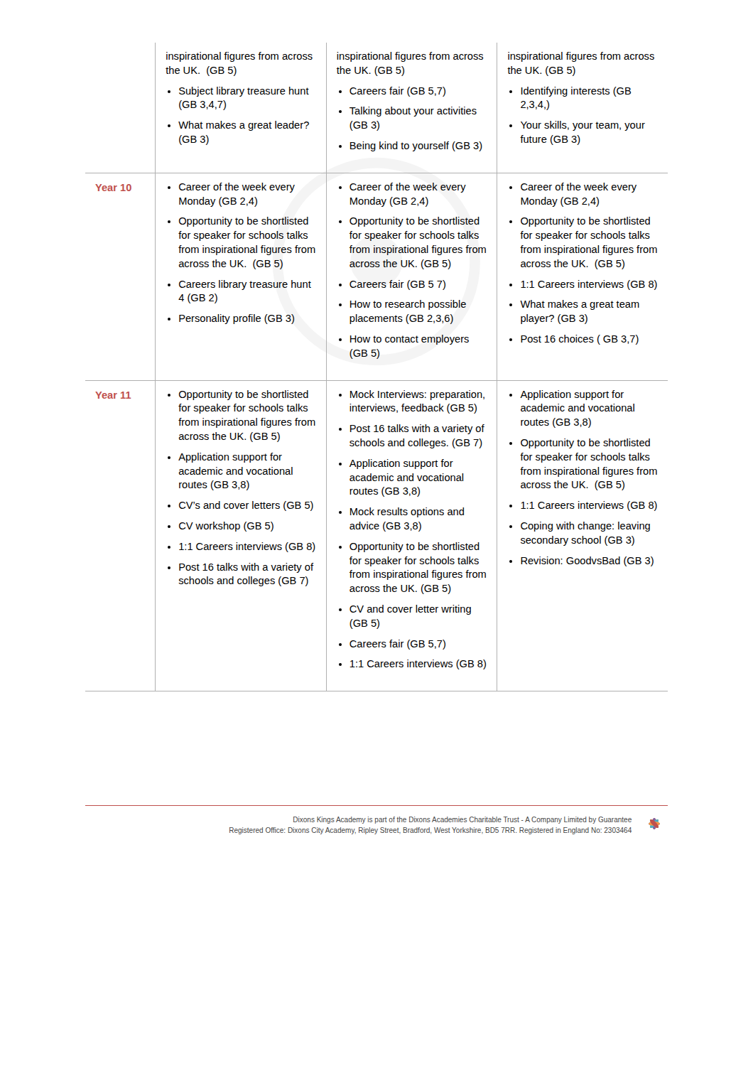☉
| | inspirational figures from across the UK. (GB 5) Subject library treasure hunt (GB 3,4,7) What makes a great leader? (GB 3) | inspirational figures from across the UK. (GB 5) Careers fair (GB 5,7) Talking about your activities (GB 3) Being kind to yourself (GB 3) | inspirational figures from across the UK. (GB 5) Identifying interests (GB 2,3,4,) Your skills, your team, your future (GB 3) |
| Year 10 | Career of the week every Monday (GB 2,4) Opportunity to be shortlisted for speaker for schools talks from inspirational figures from across the UK. (GB 5) Careers library treasure hunt 4 (GB 2) Personality profile (GB 3) | Career of the week every Monday (GB 2,4) Opportunity to be shortlisted for speaker for schools talks from inspirational figures from across the UK. (GB 5) Careers fair (GB 5 7) How to research possible placements (GB 2,3,6) How to contact employers (GB 5) | Career of the week every Monday (GB 2,4) Opportunity to be shortlisted for speaker for schools talks from inspirational figures from across the UK. (GB 5) 1:1 Careers interviews (GB 8) What makes a great team player? (GB 3) Post 16 choices ( GB 3,7) |
| Year 11 | Opportunity to be shortlisted for speaker for schools talks from inspirational figures from across the UK. (GB 5) Application support for academic and vocational routes (GB 3,8) CV’s and cover letters (GB 5) CV workshop (GB 5) 1:1 Careers interviews (GB 8) Post 16 talks with a variety of schools and colleges (GB 7) | Mock Interviews: preparation, interviews, feedback (GB 5) Post 16 talks with a variety of schools and colleges. (GB 7) Application support for academic and vocational routes (GB 3,8) Mock results options and advice (GB 3,8) Opportunity to be shortlisted for speaker for schools talks from inspirational figures from across the UK. (GB 5) CV and cover letter writing (GB 5) Careers fair (GB 5,7) 1:1 Careers interviews (GB 8) | Application support for academic and vocational routes (GB 3,8) Opportunity to be shortlisted for speaker for schools talks from inspirational figures from across the UK. (GB 5) 1:1 Careers interviews (GB 8) Coping with change: leaving secondary school (GB 3) Revision: GoodvsBad (GB 3) |
Dixons Kings Academy is part of the Dixons Academies Charitable Trust - A Company Limited by Guarantee
Registered Office: Dixons City Academy, Ripley Street, Bradford, West Yorkshire, BD5 7RR. Registered in England No: 2303464